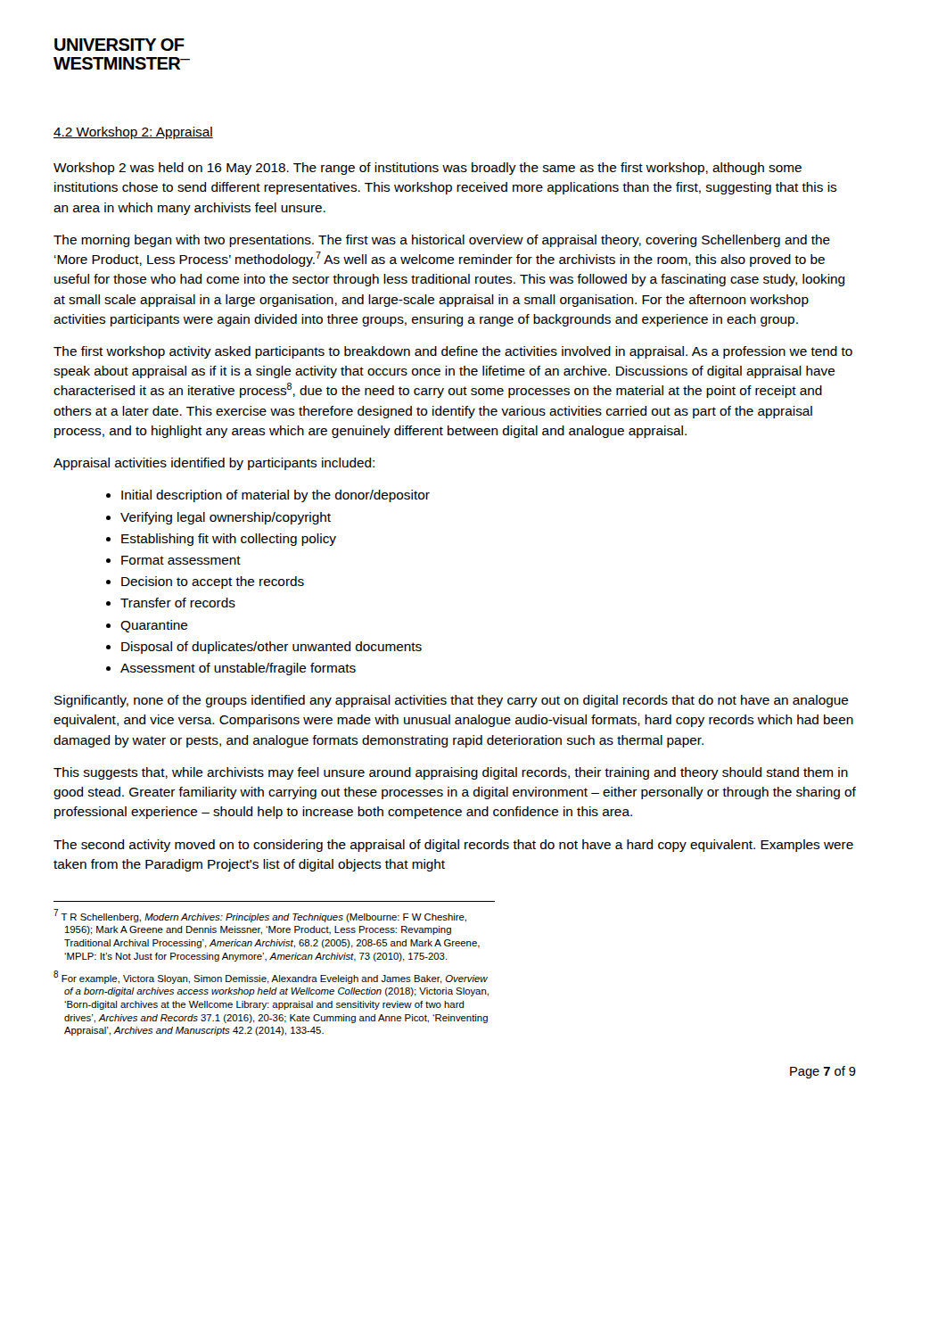UNIVERSITY OF WESTMINSTER—
4.2 Workshop 2: Appraisal
Workshop 2 was held on 16 May 2018. The range of institutions was broadly the same as the first workshop, although some institutions chose to send different representatives. This workshop received more applications than the first, suggesting that this is an area in which many archivists feel unsure.
The morning began with two presentations. The first was a historical overview of appraisal theory, covering Schellenberg and the ‘More Product, Less Process’ methodology.7 As well as a welcome reminder for the archivists in the room, this also proved to be useful for those who had come into the sector through less traditional routes. This was followed by a fascinating case study, looking at small scale appraisal in a large organisation, and large-scale appraisal in a small organisation. For the afternoon workshop activities participants were again divided into three groups, ensuring a range of backgrounds and experience in each group.
The first workshop activity asked participants to breakdown and define the activities involved in appraisal. As a profession we tend to speak about appraisal as if it is a single activity that occurs once in the lifetime of an archive. Discussions of digital appraisal have characterised it as an iterative process8, due to the need to carry out some processes on the material at the point of receipt and others at a later date. This exercise was therefore designed to identify the various activities carried out as part of the appraisal process, and to highlight any areas which are genuinely different between digital and analogue appraisal.
Appraisal activities identified by participants included:
Initial description of material by the donor/depositor
Verifying legal ownership/copyright
Establishing fit with collecting policy
Format assessment
Decision to accept the records
Transfer of records
Quarantine
Disposal of duplicates/other unwanted documents
Assessment of unstable/fragile formats
Significantly, none of the groups identified any appraisal activities that they carry out on digital records that do not have an analogue equivalent, and vice versa. Comparisons were made with unusual analogue audio-visual formats, hard copy records which had been damaged by water or pests, and analogue formats demonstrating rapid deterioration such as thermal paper.
This suggests that, while archivists may feel unsure around appraising digital records, their training and theory should stand them in good stead. Greater familiarity with carrying out these processes in a digital environment – either personally or through the sharing of professional experience – should help to increase both competence and confidence in this area.
The second activity moved on to considering the appraisal of digital records that do not have a hard copy equivalent. Examples were taken from the Paradigm Project's list of digital objects that might
7 T R Schellenberg, Modern Archives: Principles and Techniques (Melbourne: F W Cheshire, 1956); Mark A Greene and Dennis Meissner, ‘More Product, Less Process: Revamping Traditional Archival Processing’, American Archivist, 68.2 (2005), 208-65 and Mark A Greene, ‘MPLP: It’s Not Just for Processing Anymore’, American Archivist, 73 (2010), 175-203.
8 For example, Victora Sloyan, Simon Demissie, Alexandra Eveleigh and James Baker, Overview of a born-digital archives access workshop held at Wellcome Collection (2018); Victoria Sloyan, ‘Born-digital archives at the Wellcome Library: appraisal and sensitivity review of two hard drives’, Archives and Records 37.1 (2016), 20-36; Kate Cumming and Anne Picot, ‘Reinventing Appraisal’, Archives and Manuscripts 42.2 (2014), 133-45.
Page 7 of 9